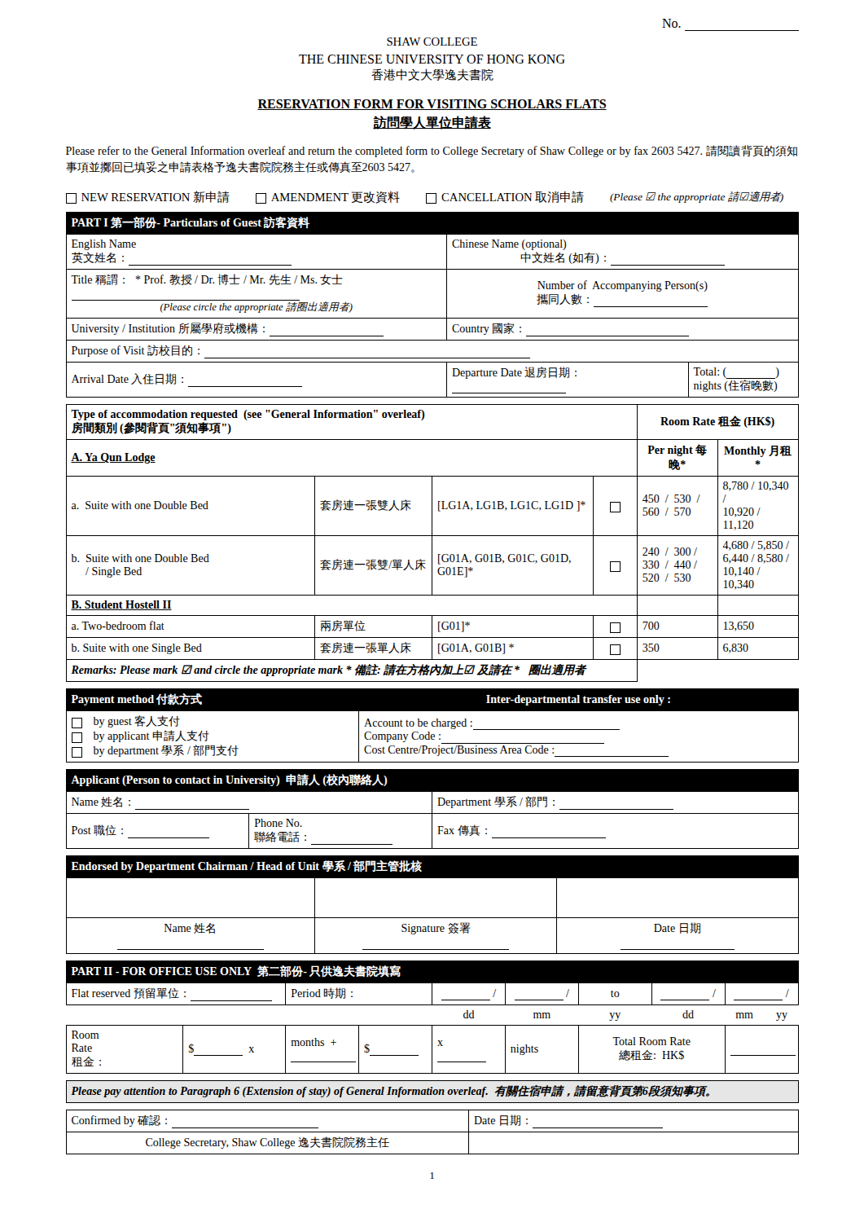No.
SHAW COLLEGE
THE CHINESE UNIVERSITY OF HONG KONG
香港中文大學逸夫書院
RESERVATION FORM FOR VISITING SCHOLARS FLATS
訪問學人單位申請表
Please refer to the General Information overleaf and return the completed form to College Secretary of Shaw College or by fax 2603 5427. 請閱讀背頁的須知事項並擲回已填妥之申請表格予逸夫書院院務主任或傳真至2603 5427。
NEW RESERVATION 新申請 AMENDMENT 更改資料 CANCELLATION 取消申請 (Please ☑ the appropriate 請☑適用者)
| PART I 第一部份- Particulars of Guest 訪客資料 |
| English Name 英文姓名： | Chinese Name (optional) 中文姓名 (如有)： |
| Title 稱謂： * Prof. 教授 / Dr. 博士 / Mr. 先生 / Ms. 女士 (Please circle the appropriate 請圈出適用者) | Number of Accompanying Person(s) 攜同人數： |
| University / Institution 所屬學府或機構： | Country 國家： |
| Purpose of Visit 訪校目的： |
| Arrival Date 入住日期： | Departure Date 退房日期： | Total: ( ) nights (住宿晚數) |
| Type of accommodation requested (see "General Information" overleaf) 房間類別 (參閱背頁"須知事項") | Room Rate 租金 (HK$) |
| A. Ya Qun Lodge | Per night 每晚* | Monthly 月租* |
| a. Suite with one Double Bed | 套房連一張雙人床 | [LG1A, LG1B, LG1C, LG1D ]* | | 450 / 530 / 560 / 570 | 8,780 / 10,340 / 10,920 / 11,120 |
| b. Suite with one Double Bed / Single Bed | 套房連一張雙/單人床 | [G01A, G01B, G01C, G01D, G01E]* | | 240 / 300 / 330 / 440 / 520 / 530 | 4,680 / 5,850 / 6,440 / 8,580 / 10,140 / 10,340 |
| B. Student Hostell II | | |
| a. Two-bedroom flat | 兩房單位 | [G01]* | | 700 | 13,650 |
| b. Suite with one Single Bed | 套房連一張單人床 | [G01A, G01B] * | | 350 | 6,830 |
| Remarks: Please mark ☑ and circle the appropriate mark * 備註: 請在方格內加上☑ 及請在 * 圈出適用者 | | |
| Payment method 付款方式 | Inter-departmental transfer use only : |
| by guest 客人支付 by applicant 申請人支付 by department 學系 / 部門支付 | Account to be charged : Company Code : Cost Centre/Project/Business Area Code : |
| Applicant (Person to contact in University) 申請人 (校內聯絡人) |
| Name 姓名： | Department 學系 / 部門： |
| Post 職位： | Phone No. 聯絡電話： | Fax 傳真： |
| Endorsed by Department Chairman / Head of Unit 學系 / 部門主管批核 |
| Name 姓名 | Signature 簽署 | Date 日期 |
| PART II - FOR OFFICE USE ONLY 第二部份- 只供逸夫書院填寫 |
| Flat reserved 預留單位： | Period 時期： | / | / | to | / | / |
| | dd | mm | yy | dd | mm yy |
| Room Rate 租金： | $ x | months + | $ | x | nights | Total Room Rate 總租金: HK$ | |
| Please pay attention to Paragraph 6 (Extension of stay) of General Information overleaf. 有關住宿申請，請留意背頁第6段須知事項。 |
| Confirmed by 確認： | Date 日期： |
| College Secretary, Shaw College 逸夫書院院務主任 | |
1